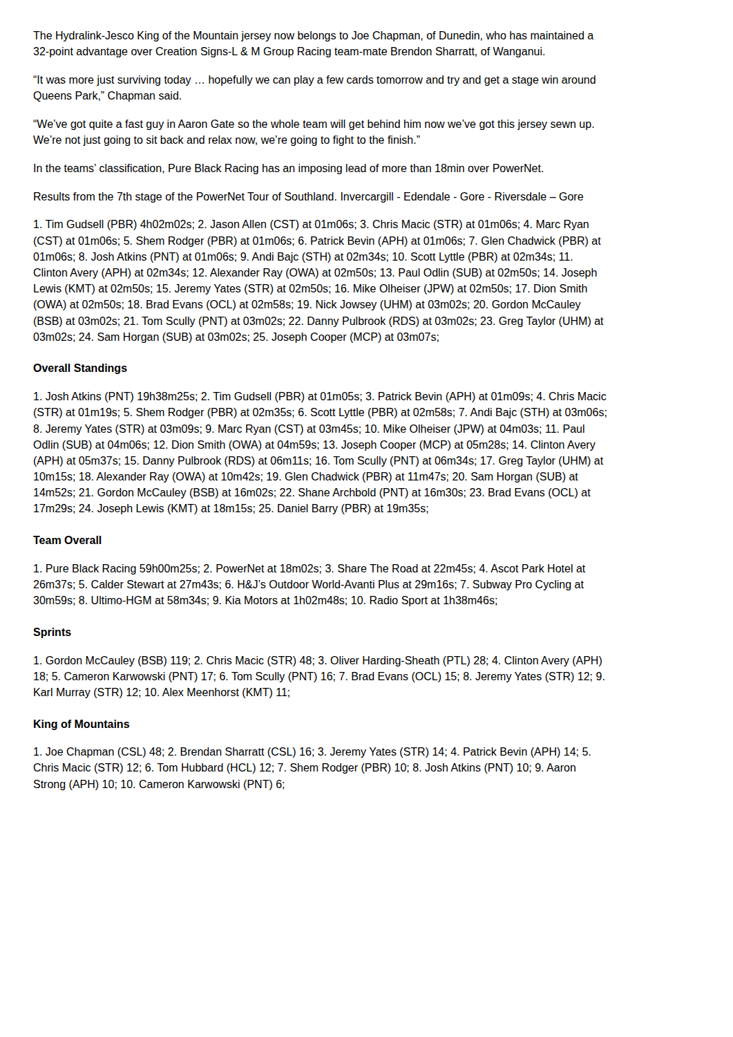The Hydralink-Jesco King of the Mountain jersey now belongs to Joe Chapman, of Dunedin, who has maintained a 32-point advantage over Creation Signs-L & M Group Racing team-mate Brendon Sharratt, of Wanganui.
“It was more just surviving today … hopefully we can play a few cards tomorrow and try and get a stage win around Queens Park,” Chapman said.
“We’ve got quite a fast guy in Aaron Gate so the whole team will get behind him now we’ve got this jersey sewn up. We’re not just going to sit back and relax now, we’re going to fight to the finish.”
In the teams’ classification, Pure Black Racing has an imposing lead of more than 18min over PowerNet.
Results from the 7th stage of the PowerNet Tour of Southland. Invercargill - Edendale - Gore - Riversdale – Gore
1. Tim Gudsell (PBR) 4h02m02s; 2. Jason Allen (CST) at 01m06s; 3. Chris Macic (STR) at 01m06s; 4. Marc Ryan (CST) at 01m06s; 5. Shem Rodger (PBR) at 01m06s; 6. Patrick Bevin (APH) at 01m06s; 7. Glen Chadwick (PBR) at 01m06s; 8. Josh Atkins (PNT) at 01m06s; 9. Andi Bajc (STH) at 02m34s; 10. Scott Lyttle (PBR) at 02m34s; 11. Clinton Avery (APH) at 02m34s; 12. Alexander Ray (OWA) at 02m50s; 13. Paul Odlin (SUB) at 02m50s; 14. Joseph Lewis (KMT) at 02m50s; 15. Jeremy Yates (STR) at 02m50s; 16. Mike Olheiser (JPW) at 02m50s; 17. Dion Smith (OWA) at 02m50s; 18. Brad Evans (OCL) at 02m58s; 19. Nick Jowsey (UHM) at 03m02s; 20. Gordon McCauley (BSB) at 03m02s; 21. Tom Scully (PNT) at 03m02s; 22. Danny Pulbrook (RDS) at 03m02s; 23. Greg Taylor (UHM) at 03m02s; 24. Sam Horgan (SUB) at 03m02s; 25. Joseph Cooper (MCP) at 03m07s;
Overall Standings
1. Josh Atkins (PNT) 19h38m25s; 2. Tim Gudsell (PBR) at 01m05s; 3. Patrick Bevin (APH) at 01m09s; 4. Chris Macic (STR) at 01m19s; 5. Shem Rodger (PBR) at 02m35s; 6. Scott Lyttle (PBR) at 02m58s; 7. Andi Bajc (STH) at 03m06s; 8. Jeremy Yates (STR) at 03m09s; 9. Marc Ryan (CST) at 03m45s; 10. Mike Olheiser (JPW) at 04m03s; 11. Paul Odlin (SUB) at 04m06s; 12. Dion Smith (OWA) at 04m59s; 13. Joseph Cooper (MCP) at 05m28s; 14. Clinton Avery (APH) at 05m37s; 15. Danny Pulbrook (RDS) at 06m11s; 16. Tom Scully (PNT) at 06m34s; 17. Greg Taylor (UHM) at 10m15s; 18. Alexander Ray (OWA) at 10m42s; 19. Glen Chadwick (PBR) at 11m47s; 20. Sam Horgan (SUB) at 14m52s; 21. Gordon McCauley (BSB) at 16m02s; 22. Shane Archbold (PNT) at 16m30s; 23. Brad Evans (OCL) at 17m29s; 24. Joseph Lewis (KMT) at 18m15s; 25. Daniel Barry (PBR) at 19m35s;
Team Overall
1. Pure Black Racing 59h00m25s; 2. PowerNet at 18m02s; 3. Share The Road at 22m45s; 4. Ascot Park Hotel at 26m37s; 5. Calder Stewart at 27m43s; 6. H&J’s Outdoor World-Avanti Plus at 29m16s; 7. Subway Pro Cycling at 30m59s; 8. Ultimo-HGM at 58m34s; 9. Kia Motors at 1h02m48s; 10. Radio Sport at 1h38m46s;
Sprints
1. Gordon McCauley (BSB) 119; 2. Chris Macic (STR) 48; 3. Oliver Harding-Sheath (PTL) 28; 4. Clinton Avery (APH) 18; 5. Cameron Karwowski (PNT) 17; 6. Tom Scully (PNT) 16; 7. Brad Evans (OCL) 15; 8. Jeremy Yates (STR) 12; 9. Karl Murray (STR) 12; 10. Alex Meenhorst (KMT) 11;
King of Mountains
1. Joe Chapman (CSL) 48; 2. Brendan Sharratt (CSL) 16; 3. Jeremy Yates (STR) 14; 4. Patrick Bevin (APH) 14; 5. Chris Macic (STR) 12; 6. Tom Hubbard (HCL) 12; 7. Shem Rodger (PBR) 10; 8. Josh Atkins (PNT) 10; 9. Aaron Strong (APH) 10; 10. Cameron Karwowski (PNT) 6;